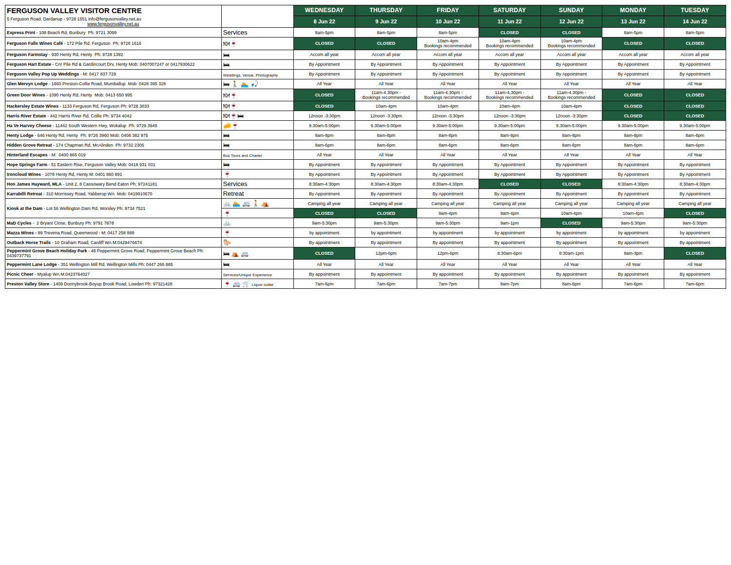| FERGUSON VALLEY VISITOR CENTRE | | WEDNESDAY | THURSDAY | FRIDAY | SATURDAY | SUNDAY | MONDAY | TUESDAY |
| --- | --- | --- | --- | --- | --- | --- | --- | --- |
| 5 Ferguson Road, Dardanup - 9728 1551 info@fergusonvalley.net.au www.fergusonvalley.net.au | | 8 Jun 22 | 9 Jun 22 | 10 Jun 22 | 11 Jun 22 | 12 Jun 22 | 13 Jun 22 | 14 Jun 22 |
| Express Print - 108 Beach Rd, Bunbury Ph: 9721 3099 | Services | 8am-5pm | 8am-5pm | 8am-5pm | CLOSED | CLOSED | 8am-5pm | 8am-5pm |
| Ferguson Falls Wines Café - 172 Pile Rd, Ferguson Ph: 9728 1616 | 🍽🍷 | CLOSED | CLOSED | 10am-4pm Bookings recommended | 10am-4pm Bookings recommended | 10am-4pm Bookings recommended | CLOSED | CLOSED |
| Ferguson Farmstay - 930 Henty Rd, Henty Ph: 9728 1392 | 🛏 | Accom all year | Accom all year | Accom all year | Accom all year | Accom all year | Accom all year | Accom all year |
| Ferguson Hart Estate - Cnr Pile Rd & Gardincourt Drv, Henty Mob: 0407007247 or 0417930622 | 🛏 | By Appointment | By Appointment | By Appointment | By Appointment | By Appointment | By Appointment | By Appointment |
| Ferguson Valley Pop Up Weddings - M: 0417 837 729 | Weddings, Venue, Photography | By Appointment | By Appointment | By Appointment | By Appointment | By Appointment | By Appointment | By Appointment |
| Glen Mervyn Lodge - 1660 Preston-Collie Road, Mumballup Mob: 0428 395 328 | 🛏 🚶 🏊 🎣 | All Year | All Year | All Year | All Year | All Year | All Year | All Year |
| Green Door Wines - 1090 Henty Rd, Henty Mob: 0413 650 995 | 🍽🍷 | CLOSED | 11am-4.30pm - Bookings recommended | 11am-4.30pm - Bookings recommended | 11am-4.30pm - Bookings recommended | 11am-4.30pm - Bookings recommended | CLOSED | CLOSED |
| Hackersley Estate Wines - 1133 Ferguson Rd, Ferguson Ph: 9728 3033 | 🍽🍷 | CLOSED | 10am-4pm | 10am-4pm | 10am-4pm | 10am-4pm | CLOSED | CLOSED |
| Harris River Estate - 442 Harris River Rd, Collie Ph: 9734 4042 | 🍽🍷🛏 | 12noon -3:30pm | 12noon -3:30pm | 12noon -3:30pm | 12noon -3:30pm | 12noon -3:30pm | CLOSED | CLOSED |
| Ha Ve Harvey Cheese - 11442 South Western Hwy, Wokalup Ph: 9729 3949 | 🧀🍷 | 9.30am-5:00pm | 9.30am-5:00pm | 9.30am-5:00pm | 9.30am-5:00pm | 9.30am-5:00pm | 9.30am-5:00pm | 9.30am-5:00pm |
| Henty Lodge - 646 Henty Rd, Henty Ph: 9726 3960 Mob: 0408 382 975 | 🛏 | 8am-8pm | 8am-8pm | 8am-8pm | 8am-8pm | 8am-8pm | 8am-8pm | 8am-8pm |
| Hidden Grove Retreat - 174 Chapman Rd, McAlinden Ph: 9732 2305 | 🛏 | 8am-6pm | 8am-6pm | 8am-6pm | 8am-6pm | 8am-6pm | 8am-6pm | 8am-6pm |
| Hinterland Escapes - M: 0400 865 019 | Bus Tours and Charter | All Year | All Year | All Year | All Year | All Year | All Year | All Year |
| Hope Springs Farm - 51 Eastern Rise, Ferguson Valley Mob: 0418 931 031 | 🛏 | By Appointment | By Appointment | By Appointment | By Appointment | By Appointment | By Appointment | By Appointment |
| Ironcloud Wines - 1078 Henty Rd, Henty M: 0401 860 891 | 🍷 | By Appointment | By Appointment | By Appointment | By Appointment | By Appointment | By Appointment | By Appointment |
| Hon James Hayward, MLA - Unit 2, 8 Cassowary Bend Eaton Ph: 97241181 | Services | 8:30am-4:30pm | 8:30am-4:30pm | 8:30am-4:30pm | CLOSED | CLOSED | 8:30am-4:30pm | 8:30am-4:30pm |
| Karrabilli Retreat - 310 Morrissey Road, Yabberup WA Mob: 0419910670 | Retreat | By Appointment | By Appointment | By Appointment | By Appointment | By Appointment | By Appointment | By Appointment |
| Kiosk at the Dam - Lot 56 Wellington Dam Rd, Worsley Ph: 9734 7521 | 🚲 🏊 🚐 🚶 ⛺ | Camping all year | Camping all year | Camping all year | Camping all year | Camping all year | Camping all year | Camping all year |
| 🍷 | CLOSED | CLOSED | 9am-4pm | 9am-4pm | 10am-4pm | 10am-4pm | CLOSED |
| MaD Cycles - 2 Bryant Close, Bunbury Ph: 9791 7878 | 🚲 | 9am-5:30pm | 9am-5:30pm | 9am-5:30pm | 9am-1pm | CLOSED | 9am-5:30pm | 9am-5:30pm |
| Mazza Wines - 89 Trevena Road, Queenwood - M: 0417 258 888 | 🍷 | by appointment | by appointment | by appointment | by appointment | by appointment | by appointment | by appointment |
| Outback Horse Trails - 10 Graham Road, Cardiff WA M:0429476674 | 🐎 | By appointment | By appointment | By appointment | By appointment | By appointment | By appointment | By appointment |
| Peppermint Grove Beach Holiday Park - 48 Peppermint Grove Road, Peppermint Grove Beach Ph: 0439737791 | 🛏 ⛺ 🚐 | CLOSED | 12pm-6pm | 12pm-6pm | 8:30am-6pm | 8:30am-1pm | 9am-3pm | CLOSED |
| Peppermint Lane Lodge - 351 Wellington Mill Rd, Wellington Mills Ph: 0447 266 885 | 🛏 | All Year | All Year | All Year | All Year | All Year | All Year | All Year |
| Picnic Cheer - Myalup WA M:0423764027 | Services/Unique Experience | By appointment | By appointment | By appointment | By appointment | By appointment | By appointment | By appointment |
| Preston Valley Store - 1409 Donnybrook-Boyup Brook Road, Lowden Ph: 97321428 | 🍷 🚐 🛒 Liquor outlet | 7am-6pm | 7am-6pm | 7am-7pm | 8am-7pm | 8am-6pm | 7am-6pm | 7am-6pm |